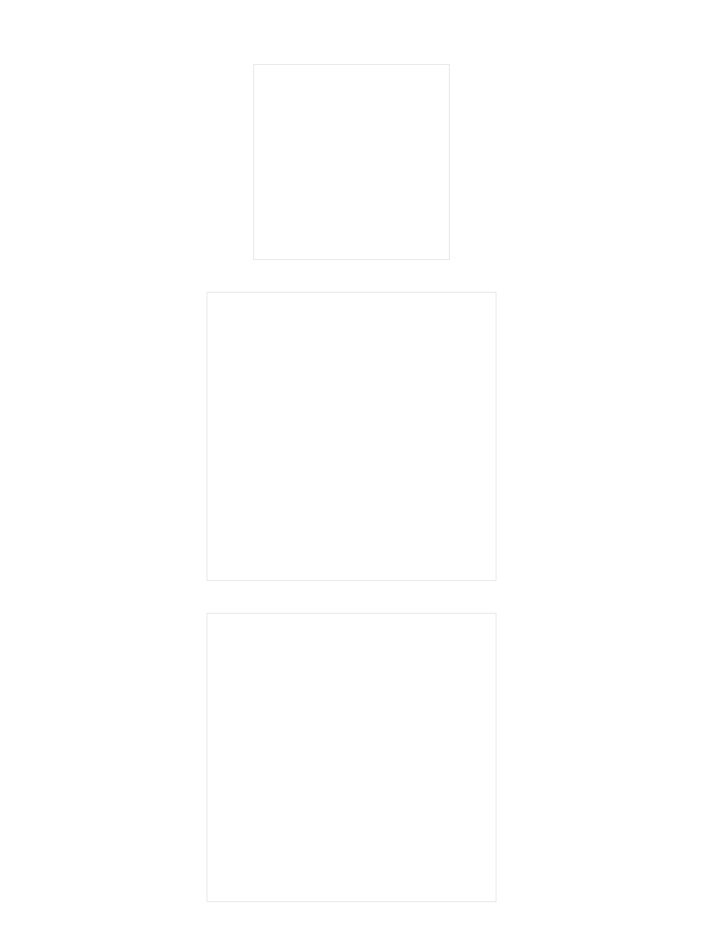Officials at the entrance of the newly erected shade-net house.
Inside the shade-net house, with soil beds prepared and potted plants arranged.
Visitors gathered inside the shade-net house during the inspection.